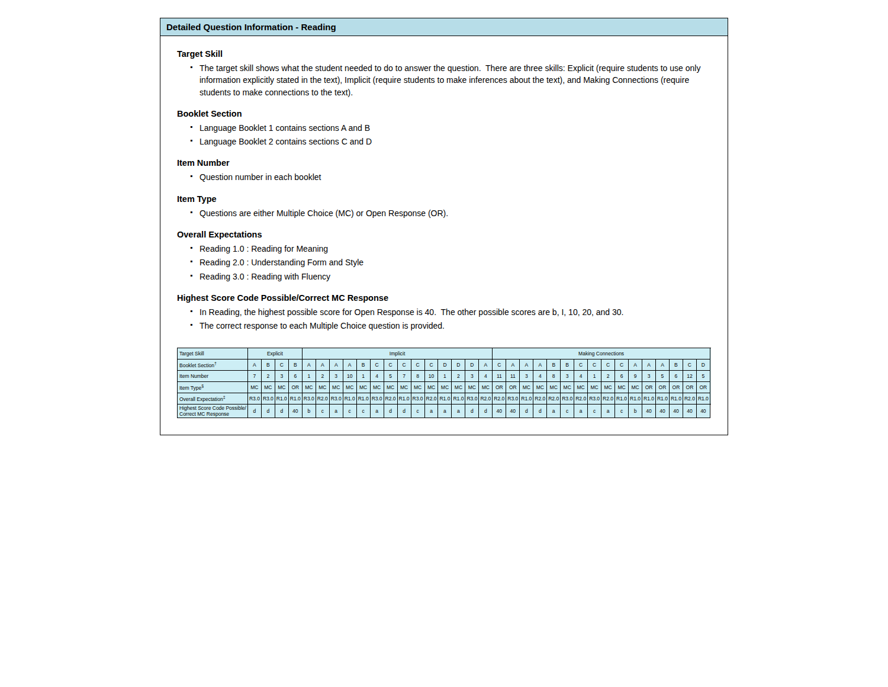Detailed Question Information - Reading
Target Skill
The target skill shows what the student needed to do to answer the question. There are three skills: Explicit (require students to use only information explicitly stated in the text), Implicit (require students to make inferences about the text), and Making Connections (require students to make connections to the text).
Booklet Section
Language Booklet 1 contains sections A and B
Language Booklet 2 contains sections C and D
Item Number
Question number in each booklet
Item Type
Questions are either Multiple Choice (MC) or Open Response (OR).
Overall Expectations
Reading 1.0 : Reading for Meaning
Reading 2.0 : Understanding Form and Style
Reading 3.0 : Reading with Fluency
Highest Score Code Possible/Correct MC Response
In Reading, the highest possible score for Open Response is 40. The other possible scores are b, I, 10, 20, and 30.
The correct response to each Multiple Choice question is provided.
| Target Skill | Explicit | Implicit | Making Connections | Overall Achievement Level †† |
| Booklet Section † | A | B | C | B | A | A | A | A | B | C | C | C | C | C | D | D | D | A | C | A | A | A | B | B | C | C | C | C | A | A | A | B | C | D |
| Item Number | 7 | 2 | 3 | 6 | 1 | 2 | 3 | 10 | 1 | 4 | 5 | 7 | 8 | 10 | 1 | 2 | 3 | 4 | 11 | 11 | 3 | 4 | 8 | 3 | 4 | 1 | 2 | 6 | 9 | 3 | 5 | 6 | 12 | 5 |
| Item Type § | MC | MC | MC | OR | MC | MC | MC | MC | MC | MC | MC | MC | MC | MC | MC | MC | MC | MC | OR | OR | MC | MC | MC | MC | MC | MC | MC | MC | MC | OR | OR | OR | OR | OR |
| Overall Expectation ‡ | R3.0 | R3.0 | R1.0 | R1.0 | R3.0 | R2.0 | R3.0 | R1.0 | R1.0 | R3.0 | R2.0 | R1.0 | R3.0 | R2.0 | R1.0 | R1.0 | R3.0 | R2.0 | R2.0 | R3.0 | R1.0 | R2.0 | R2.0 | R3.0 | R2.0 | R3.0 | R2.0 | R1.0 | R1.0 | R1.0 | R1.0 | R1.0 | R2.0 | R1.0 |
| Highest Score Code Possible/ Correct MC Response | d | d | d | 40 | b | c | a | c | c | a | d | d | c | a | a | a | d | d | 40 | 40 | d | d | a | c | a | c | a | c | b | 40 | 40 | 40 | 40 | 40 |